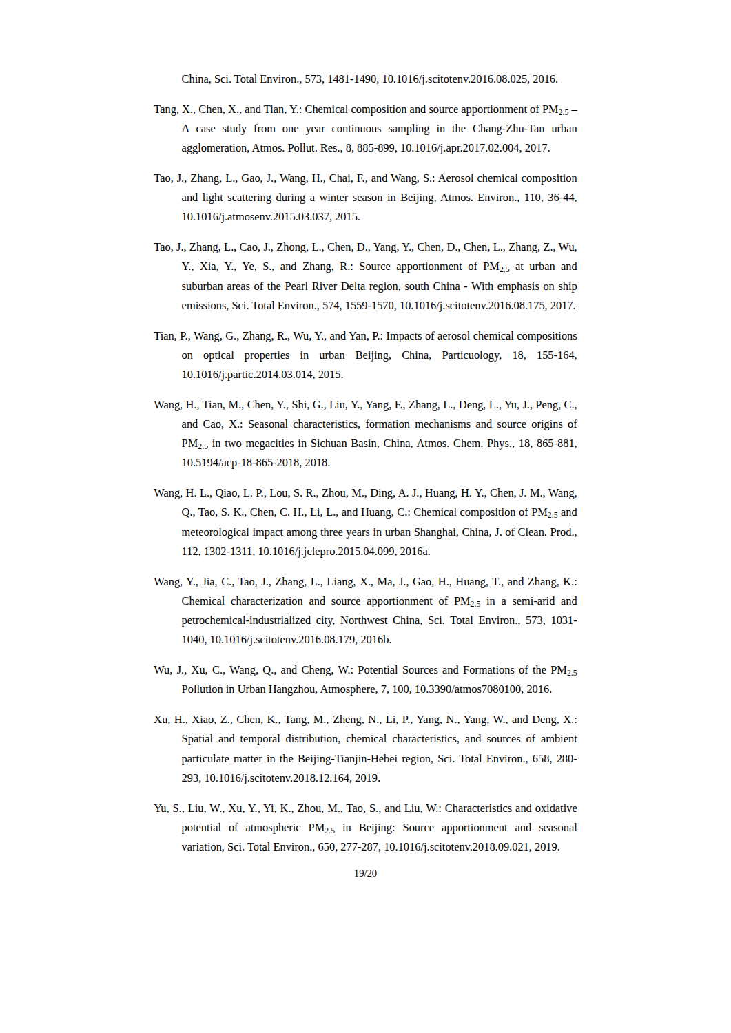China, Sci. Total Environ., 573, 1481-1490, 10.1016/j.scitotenv.2016.08.025, 2016.
Tang, X., Chen, X., and Tian, Y.: Chemical composition and source apportionment of PM2.5 – A case study from one year continuous sampling in the Chang-Zhu-Tan urban agglomeration, Atmos. Pollut. Res., 8, 885-899, 10.1016/j.apr.2017.02.004, 2017.
Tao, J., Zhang, L., Gao, J., Wang, H., Chai, F., and Wang, S.: Aerosol chemical composition and light scattering during a winter season in Beijing, Atmos. Environ., 110, 36-44, 10.1016/j.atmosenv.2015.03.037, 2015.
Tao, J., Zhang, L., Cao, J., Zhong, L., Chen, D., Yang, Y., Chen, D., Chen, L., Zhang, Z., Wu, Y., Xia, Y., Ye, S., and Zhang, R.: Source apportionment of PM2.5 at urban and suburban areas of the Pearl River Delta region, south China - With emphasis on ship emissions, Sci. Total Environ., 574, 1559-1570, 10.1016/j.scitotenv.2016.08.175, 2017.
Tian, P., Wang, G., Zhang, R., Wu, Y., and Yan, P.: Impacts of aerosol chemical compositions on optical properties in urban Beijing, China, Particuology, 18, 155-164, 10.1016/j.partic.2014.03.014, 2015.
Wang, H., Tian, M., Chen, Y., Shi, G., Liu, Y., Yang, F., Zhang, L., Deng, L., Yu, J., Peng, C., and Cao, X.: Seasonal characteristics, formation mechanisms and source origins of PM2.5 in two megacities in Sichuan Basin, China, Atmos. Chem. Phys., 18, 865-881, 10.5194/acp-18-865-2018, 2018.
Wang, H. L., Qiao, L. P., Lou, S. R., Zhou, M., Ding, A. J., Huang, H. Y., Chen, J. M., Wang, Q., Tao, S. K., Chen, C. H., Li, L., and Huang, C.: Chemical composition of PM2.5 and meteorological impact among three years in urban Shanghai, China, J. of Clean. Prod., 112, 1302-1311, 10.1016/j.jclepro.2015.04.099, 2016a.
Wang, Y., Jia, C., Tao, J., Zhang, L., Liang, X., Ma, J., Gao, H., Huang, T., and Zhang, K.: Chemical characterization and source apportionment of PM2.5 in a semi-arid and petrochemical-industrialized city, Northwest China, Sci. Total Environ., 573, 1031-1040, 10.1016/j.scitotenv.2016.08.179, 2016b.
Wu, J., Xu, C., Wang, Q., and Cheng, W.: Potential Sources and Formations of the PM2.5 Pollution in Urban Hangzhou, Atmosphere, 7, 100, 10.3390/atmos7080100, 2016.
Xu, H., Xiao, Z., Chen, K., Tang, M., Zheng, N., Li, P., Yang, N., Yang, W., and Deng, X.: Spatial and temporal distribution, chemical characteristics, and sources of ambient particulate matter in the Beijing-Tianjin-Hebei region, Sci. Total Environ., 658, 280-293, 10.1016/j.scitotenv.2018.12.164, 2019.
Yu, S., Liu, W., Xu, Y., Yi, K., Zhou, M., Tao, S., and Liu, W.: Characteristics and oxidative potential of atmospheric PM2.5 in Beijing: Source apportionment and seasonal variation, Sci. Total Environ., 650, 277-287, 10.1016/j.scitotenv.2018.09.021, 2019.
19/20